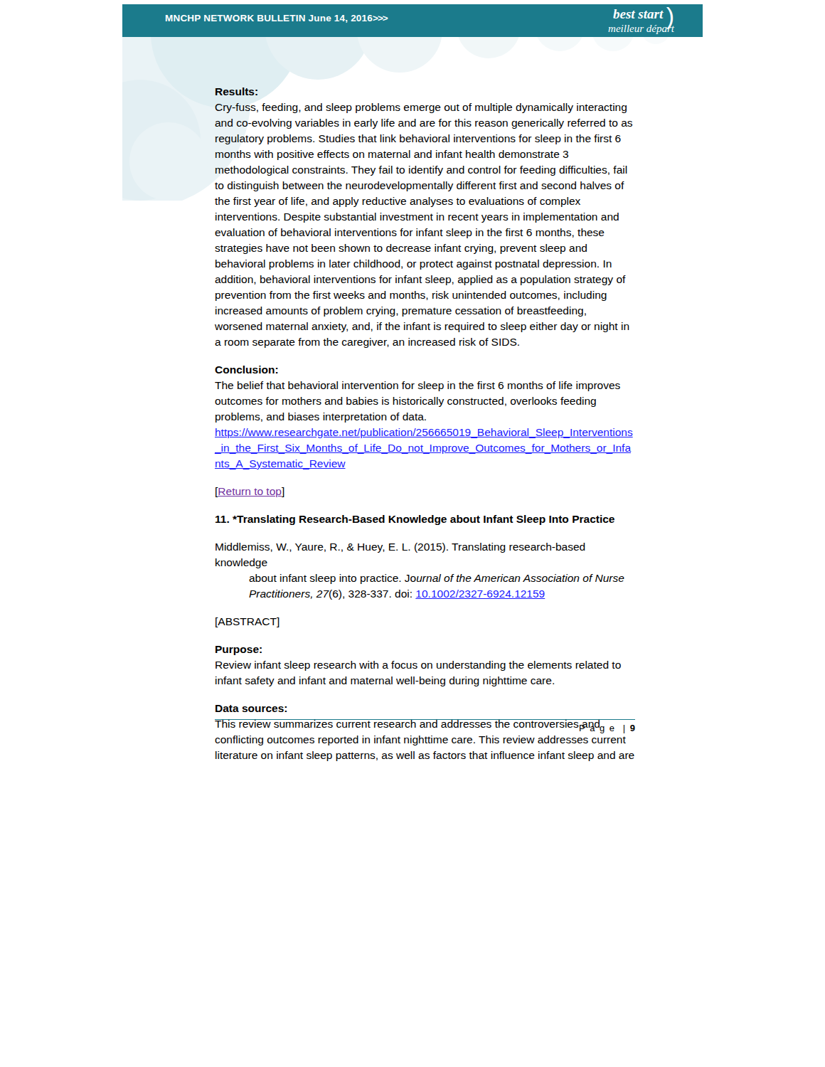MNCHP NETWORK BULLETIN June 14, 2016>>>
best start )
meilleur départ
Results:
Cry-fuss, feeding, and sleep problems emerge out of multiple dynamically interacting and co-evolving variables in early life and are for this reason generically referred to as regulatory problems. Studies that link behavioral interventions for sleep in the first 6 months with positive effects on maternal and infant health demonstrate 3 methodological constraints. They fail to identify and control for feeding difficulties, fail to distinguish between the neurodevelopmentally different first and second halves of the first year of life, and apply reductive analyses to evaluations of complex interventions. Despite substantial investment in recent years in implementation and evaluation of behavioral interventions for infant sleep in the first 6 months, these strategies have not been shown to decrease infant crying, prevent sleep and behavioral problems in later childhood, or protect against postnatal depression. In addition, behavioral interventions for infant sleep, applied as a population strategy of prevention from the first weeks and months, risk unintended outcomes, including increased amounts of problem crying, premature cessation of breastfeeding, worsened maternal anxiety, and, if the infant is required to sleep either day or night in a room separate from the caregiver, an increased risk of SIDS.
Conclusion:
The belief that behavioral intervention for sleep in the first 6 months of life improves outcomes for mothers and babies is historically constructed, overlooks feeding problems, and biases interpretation of data.
https://www.researchgate.net/publication/256665019_Behavioral_Sleep_Interventions_in_the_First_Six_Months_of_Life_Do_not_Improve_Outcomes_for_Mothers_or_Infants_A_Systematic_Review
[Return to top]
11. *Translating Research-Based Knowledge about Infant Sleep Into Practice
Middlemiss, W., Yaure, R., & Huey, E. L. (2015). Translating research-based knowledge about infant sleep into practice. Journal of the American Association of Nurse Practitioners, 27(6), 328-337. doi: 10.1002/2327-6924.12159
[ABSTRACT]
Purpose:
Review infant sleep research with a focus on understanding the elements related to infant safety and infant and maternal well-being during nighttime care.
Data sources:
This review summarizes current research and addresses the controversies and conflicting outcomes reported in infant nighttime care. This review addresses current literature on infant sleep patterns, as well as factors that influence infant sleep and are
P a g e | 9